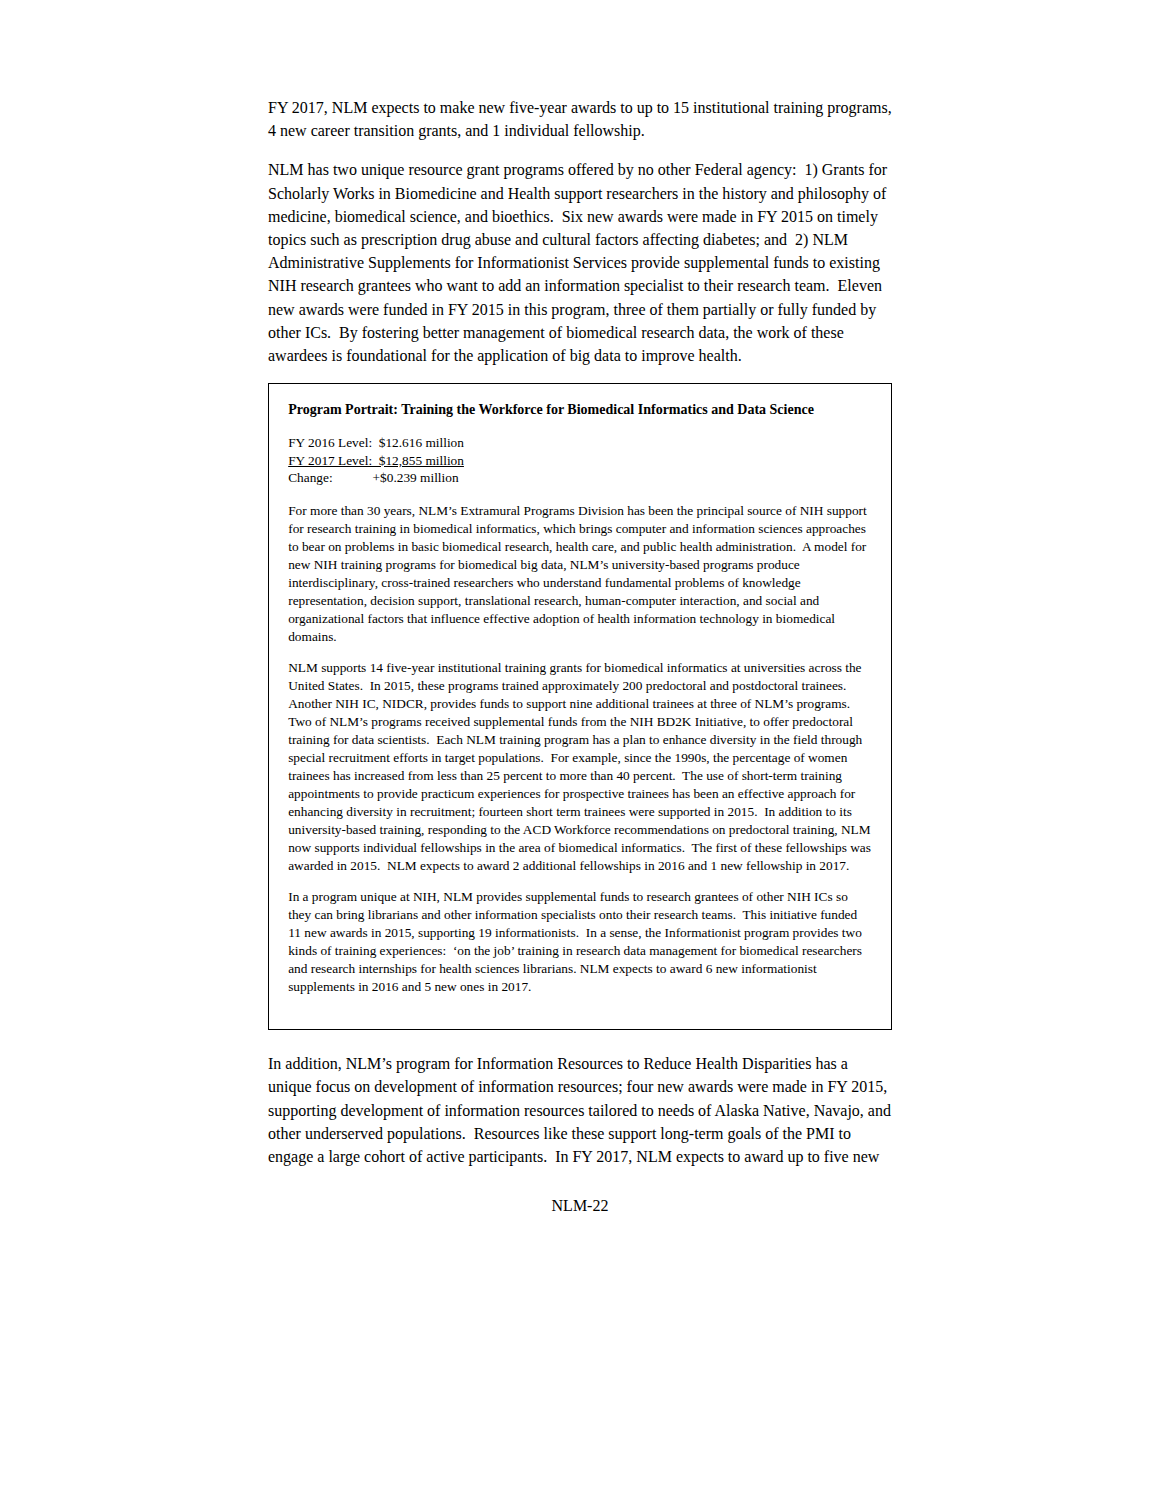FY 2017, NLM expects to make new five-year awards to up to 15 institutional training programs, 4 new career transition grants, and 1 individual fellowship.
NLM has two unique resource grant programs offered by no other Federal agency: 1) Grants for Scholarly Works in Biomedicine and Health support researchers in the history and philosophy of medicine, biomedical science, and bioethics. Six new awards were made in FY 2015 on timely topics such as prescription drug abuse and cultural factors affecting diabetes; and 2) NLM Administrative Supplements for Informationist Services provide supplemental funds to existing NIH research grantees who want to add an information specialist to their research team. Eleven new awards were funded in FY 2015 in this program, three of them partially or fully funded by other ICs. By fostering better management of biomedical research data, the work of these awardees is foundational for the application of big data to improve health.
Program Portrait: Training the Workforce for Biomedical Informatics and Data Science
FY 2016 Level: $12.616 million FY 2017 Level: $12,855 million Change: +$0.239 million
For more than 30 years, NLM’s Extramural Programs Division has been the principal source of NIH support for research training in biomedical informatics, which brings computer and information sciences approaches to bear on problems in basic biomedical research, health care, and public health administration. A model for new NIH training programs for biomedical big data, NLM’s university-based programs produce interdisciplinary, cross-trained researchers who understand fundamental problems of knowledge representation, decision support, translational research, human-computer interaction, and social and organizational factors that influence effective adoption of health information technology in biomedical domains.
NLM supports 14 five-year institutional training grants for biomedical informatics at universities across the United States. In 2015, these programs trained approximately 200 predoctoral and postdoctoral trainees. Another NIH IC, NIDCR, provides funds to support nine additional trainees at three of NLM’s programs. Two of NLM’s programs received supplemental funds from the NIH BD2K Initiative, to offer predoctoral training for data scientists. Each NLM training program has a plan to enhance diversity in the field through special recruitment efforts in target populations. For example, since the 1990s, the percentage of women trainees has increased from less than 25 percent to more than 40 percent. The use of short-term training appointments to provide practicum experiences for prospective trainees has been an effective approach for enhancing diversity in recruitment; fourteen short term trainees were supported in 2015. In addition to its university-based training, responding to the ACD Workforce recommendations on predoctoral training, NLM now supports individual fellowships in the area of biomedical informatics. The first of these fellowships was awarded in 2015. NLM expects to award 2 additional fellowships in 2016 and 1 new fellowship in 2017.
In a program unique at NIH, NLM provides supplemental funds to research grantees of other NIH ICs so they can bring librarians and other information specialists onto their research teams. This initiative funded 11 new awards in 2015, supporting 19 informationists. In a sense, the Informationist program provides two kinds of training experiences: ‘on the job’ training in research data management for biomedical researchers and research internships for health sciences librarians. NLM expects to award 6 new informationist supplements in 2016 and 5 new ones in 2017.
In addition, NLM’s program for Information Resources to Reduce Health Disparities has a unique focus on development of information resources; four new awards were made in FY 2015, supporting development of information resources tailored to needs of Alaska Native, Navajo, and other underserved populations. Resources like these support long-term goals of the PMI to engage a large cohort of active participants. In FY 2017, NLM expects to award up to five new
NLM-22